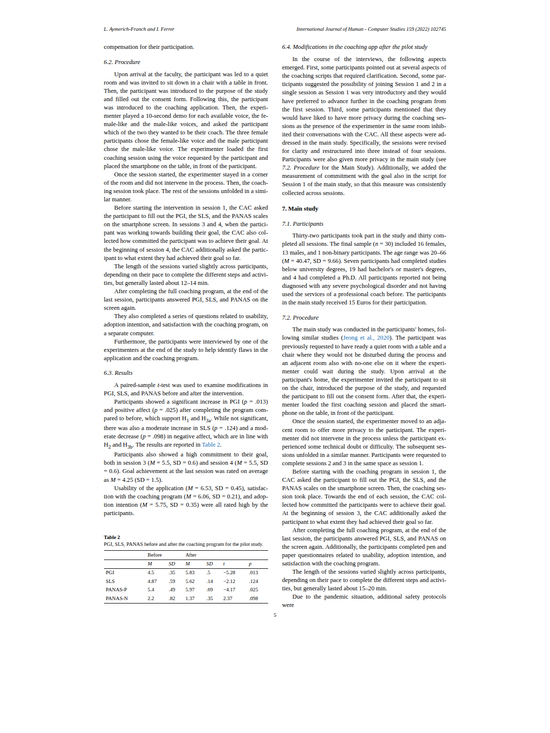L. Aymerich-Franch and I. Ferrer
International Journal of Human - Computer Studies 159 (2022) 102745
compensation for their participation.
6.2. Procedure
Upon arrival at the faculty, the participant was led to a quiet room and was invited to sit down in a chair with a table in front. Then, the participant was introduced to the purpose of the study and filled out the consent form. Following this, the participant was introduced to the coaching application. Then, the experimenter played a 10-second demo for each available voice, the female-like and the male-like voices, and asked the participant which of the two they wanted to be their coach. The three female participants chose the female-like voice and the male participant chose the male-like voice. The experimenter loaded the first coaching session using the voice requested by the participant and placed the smartphone on the table, in front of the participant.
Once the session started, the experimenter stayed in a corner of the room and did not intervene in the process. Then, the coaching session took place. The rest of the sessions unfolded in a similar manner.
Before starting the intervention in session 1, the CAC asked the participant to fill out the PGI, the SLS, and the PANAS scales on the smartphone screen. In sessions 3 and 4, when the participant was working towards building their goal, the CAC also collected how committed the participant was to achieve their goal. At the beginning of session 4, the CAC additionally asked the participant to what extent they had achieved their goal so far.
The length of the sessions varied slightly across participants, depending on their pace to complete the different steps and activities, but generally lasted about 12–14 min.
After completing the full coaching program, at the end of the last session, participants answered PGI, SLS, and PANAS on the screen again.
They also completed a series of questions related to usability, adoption intention, and satisfaction with the coaching program, on a separate computer.
Furthermore, the participants were interviewed by one of the experimenters at the end of the study to help identify flaws in the application and the coaching program.
6.3. Results
A paired-sample t-test was used to examine modifications in PGI, SLS, and PANAS before and after the intervention.
Participants showed a significant increase in PGI (p = .013) and positive affect (p = .025) after completing the program compared to before, which support H1 and H3a. While not significant, there was also a moderate increase in SLS (p = .124) and a moderate decrease (p = .098) in negative affect, which are in line with H2 and H3b. The results are reported in Table 2.
Participants also showed a high commitment to their goal, both in session 3 (M = 5.5, SD = 0.6) and session 4 (M = 5.5, SD = 0.6). Goal achievement at the last session was rated on average as M = 4.25 (SD = 1.5).
Usability of the application (M = 6.53, SD = 0.45), satisfaction with the coaching program (M = 6.06, SD = 0.21), and adoption intention (M = 5.75, SD = 0.35) were all rated high by the participants.
Table 2
PGI, SLS, PANAS before and after the coaching program for the pilot study.
| | Before | After | | |
| --- | --- | --- | --- | --- |
| | M | SD | M | SD | t | p |
| PGI | 4.5 | .35 | 5.83 | .5 | −5.28 | .013 |
| SLS | 4.87 | .59 | 5.62 | .14 | −2.12 | .124 |
| PANAS-P | 5.4 | .49 | 5.97 | .69 | −4.17 | .025 |
| PANAS-N | 2.2 | .82 | 1.37 | .35 | 2.37 | .098 |
6.4. Modifications in the coaching app after the pilot study
In the course of the interviews, the following aspects emerged. First, some participants pointed out at several aspects of the coaching scripts that required clarification. Second, some participants suggested the possibility of joining Session 1 and 2 in a single session as Session 1 was very introductory and they would have preferred to advance further in the coaching program from the first session. Third, some participants mentioned that they would have liked to have more privacy during the coaching sessions as the presence of the experimenter in the same room inhibited their conversations with the CAC. All these aspects were addressed in the main study. Specifically, the sessions were revised for clarity and restructured into three instead of four sessions. Participants were also given more privacy in the main study (see 7.2. Procedure for the Main Study). Additionally, we added the measurement of commitment with the goal also in the script for Session 1 of the main study, so that this measure was consistently collected across sessions.
7. Main study
7.1. Participants
Thirty-two participants took part in the study and thirty completed all sessions. The final sample (n = 30) included 16 females, 13 males, and 1 non-binary participants. The age range was 20–66 (M = 40.47, SD = 9.66). Seven participants had completed studies below university degrees, 19 had bachelor's or master's degrees, and 4 had completed a Ph.D. All participants reported not being diagnosed with any severe psychological disorder and not having used the services of a professional coach before. The participants in the main study received 15 Euros for their participation.
7.2. Procedure
The main study was conducted in the participants' homes, following similar studies (Jeong et al., 2020). The participant was previously requested to have ready a quiet room with a table and a chair where they would not be disturbed during the process and an adjacent room also with no-one else on it where the experimenter could wait during the study. Upon arrival at the participant's home, the experimenter invited the participant to sit on the chair, introduced the purpose of the study, and requested the participant to fill out the consent form. After that, the experimenter loaded the first coaching session and placed the smartphone on the table, in front of the participant.
Once the session started, the experimenter moved to an adjacent room to offer more privacy to the participant. The experimenter did not intervene in the process unless the participant experienced some technical doubt or difficulty. The subsequent sessions unfolded in a similar manner. Participants were requested to complete sessions 2 and 3 in the same space as session 1.
Before starting with the coaching program in session 1, the CAC asked the participant to fill out the PGI, the SLS, and the PANAS scales on the smartphone screen. Then, the coaching session took place. Towards the end of each session, the CAC collected how committed the participants were to achieve their goal. At the beginning of session 3, the CAC additionally asked the participant to what extent they had achieved their goal so far.
After completing the full coaching program, at the end of the last session, the participants answered PGI, SLS, and PANAS on the screen again. Additionally, the participants completed pen and paper questionnaires related to usability, adoption intention, and satisfaction with the coaching program.
The length of the sessions varied slightly across participants, depending on their pace to complete the different steps and activities, but generally lasted about 15–20 min.
Due to the pandemic situation, additional safety protocols were
5